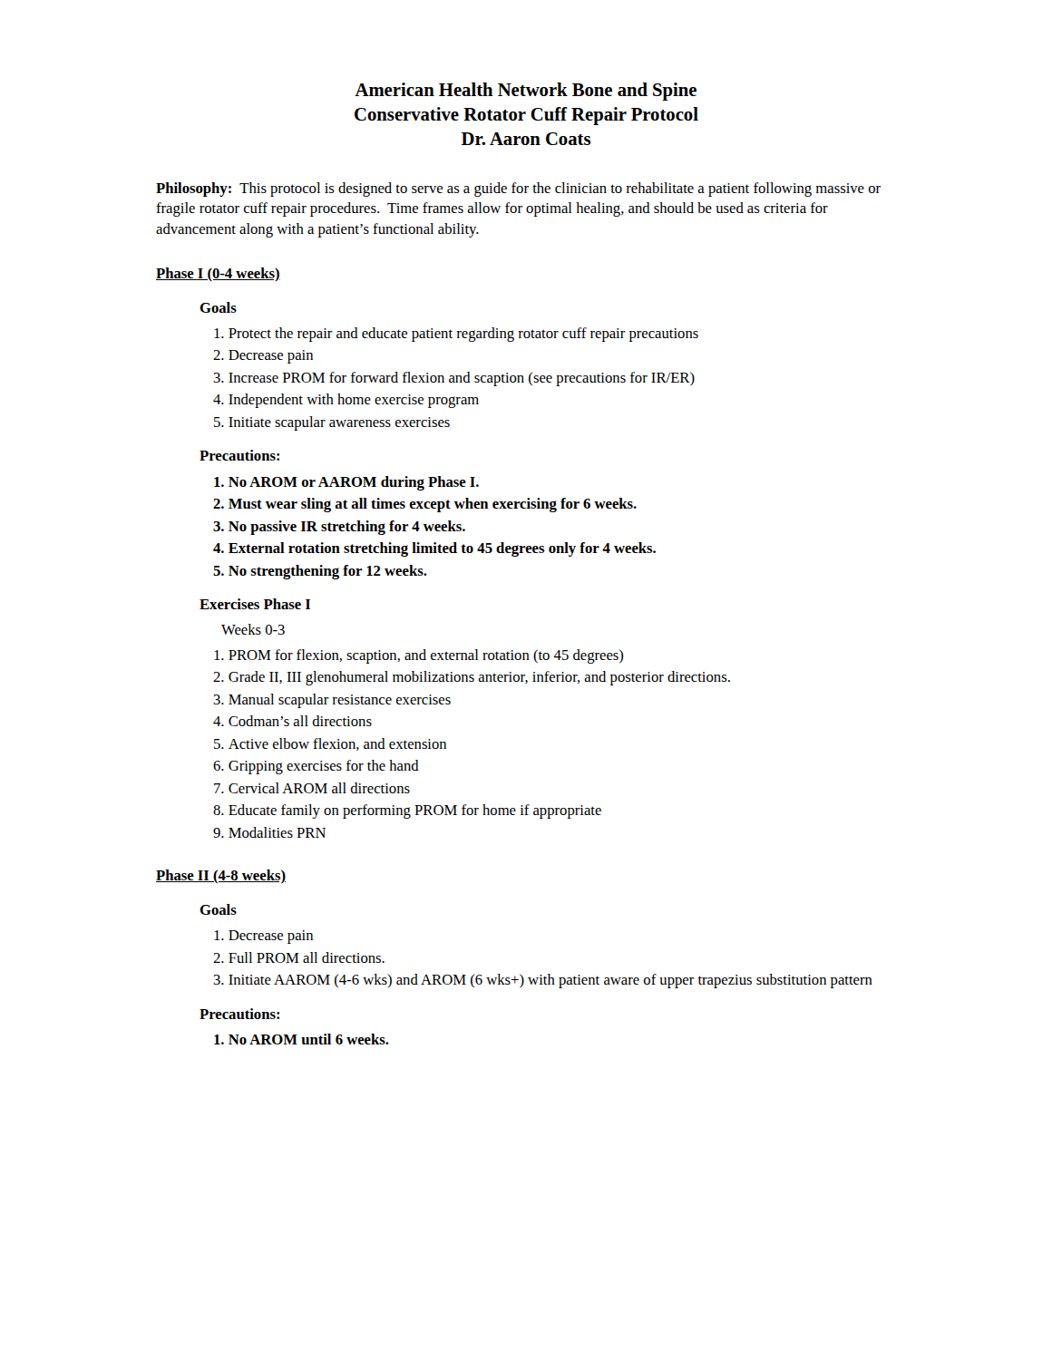American Health Network Bone and Spine
Conservative Rotator Cuff Repair Protocol
Dr. Aaron Coats
Philosophy: This protocol is designed to serve as a guide for the clinician to rehabilitate a patient following massive or fragile rotator cuff repair procedures. Time frames allow for optimal healing, and should be used as criteria for advancement along with a patient’s functional ability.
Phase I (0-4 weeks)
Goals
Protect the repair and educate patient regarding rotator cuff repair precautions
Decrease pain
Increase PROM for forward flexion and scaption (see precautions for IR/ER)
Independent with home exercise program
Initiate scapular awareness exercises
Precautions:
No AROM or AAROM during Phase I.
Must wear sling at all times except when exercising for 6 weeks.
No passive IR stretching for 4 weeks.
External rotation stretching limited to 45 degrees only for 4 weeks.
No strengthening for 12 weeks.
Exercises Phase I
Weeks 0-3
PROM for flexion, scaption, and external rotation (to 45 degrees)
Grade II, III glenohumeral mobilizations anterior, inferior, and posterior directions.
Manual scapular resistance exercises
Codman’s all directions
Active elbow flexion, and extension
Gripping exercises for the hand
Cervical AROM all directions
Educate family on performing PROM for home if appropriate
Modalities PRN
Phase II (4-8 weeks)
Goals
Decrease pain
Full PROM all directions.
Initiate AAROM (4-6 wks) and AROM (6 wks+) with patient aware of upper trapezius substitution pattern
Precautions:
No AROM until 6 weeks.